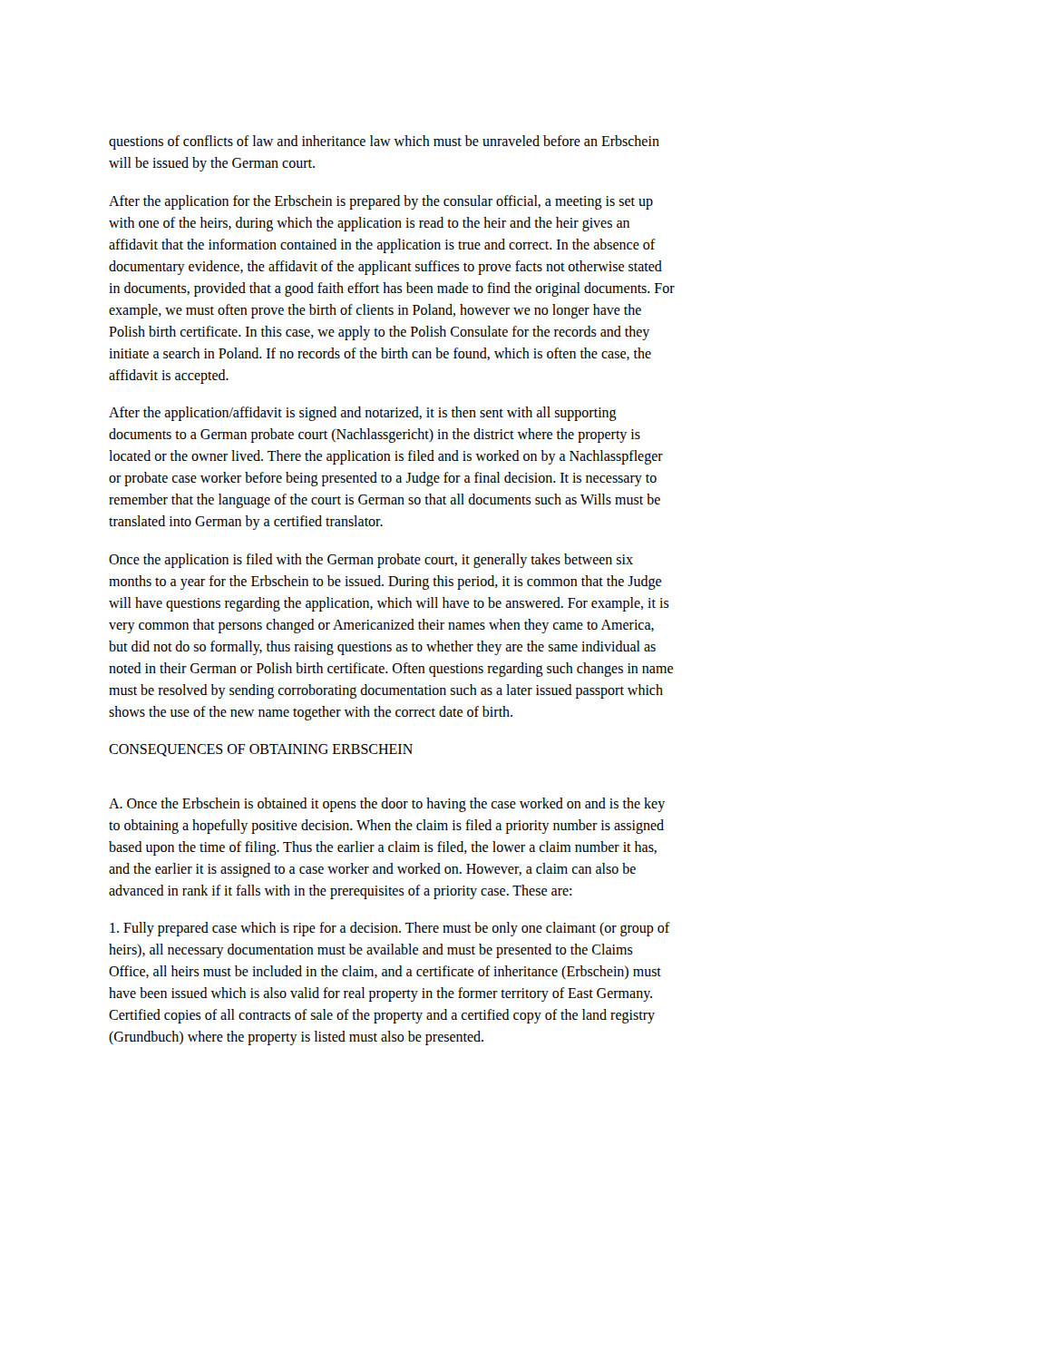questions of conflicts of law and inheritance law which must be unraveled before an Erbschein will be issued by the German court.
After the application for the Erbschein is prepared by the consular official, a meeting is set up with one of the heirs, during which the application is read to the heir and the heir gives an affidavit that the information contained in the application is true and correct. In the absence of documentary evidence, the affidavit of the applicant suffices to prove facts not otherwise stated in documents, provided that a good faith effort has been made to find the original documents. For example, we must often prove the birth of clients in Poland, however we no longer have the Polish birth certificate. In this case, we apply to the Polish Consulate for the records and they initiate a search in Poland. If no records of the birth can be found, which is often the case, the affidavit is accepted.
After the application/affidavit is signed and notarized, it is then sent with all supporting documents to a German probate court (Nachlassgericht) in the district where the property is located or the owner lived. There the application is filed and is worked on by a Nachlasspfleger or probate case worker before being presented to a Judge for a final decision. It is necessary to remember that the language of the court is German so that all documents such as Wills must be translated into German by a certified translator.
Once the application is filed with the German probate court, it generally takes between six months to a year for the Erbschein to be issued. During this period, it is common that the Judge will have questions regarding the application, which will have to be answered. For example, it is very common that persons changed or Americanized their names when they came to America, but did not do so formally, thus raising questions as to whether they are the same individual as noted in their German or Polish birth certificate. Often questions regarding such changes in name must be resolved by sending corroborating documentation such as a later issued passport which shows the use of the new name together with the correct date of birth.
Consequences of Obtaining Erbschein
A. Once the Erbschein is obtained it opens the door to having the case worked on and is the key to obtaining a hopefully positive decision. When the claim is filed a priority number is assigned based upon the time of filing. Thus the earlier a claim is filed, the lower a claim number it has, and the earlier it is assigned to a case worker and worked on. However, a claim can also be advanced in rank if it falls with in the prerequisites of a priority case. These are:
1. Fully prepared case which is ripe for a decision. There must be only one claimant (or group of heirs), all necessary documentation must be available and must be presented to the Claims Office, all heirs must be included in the claim, and a certificate of inheritance (Erbschein) must have been issued which is also valid for real property in the former territory of East Germany. Certified copies of all contracts of sale of the property and a certified copy of the land registry (Grundbuch) where the property is listed must also be presented.